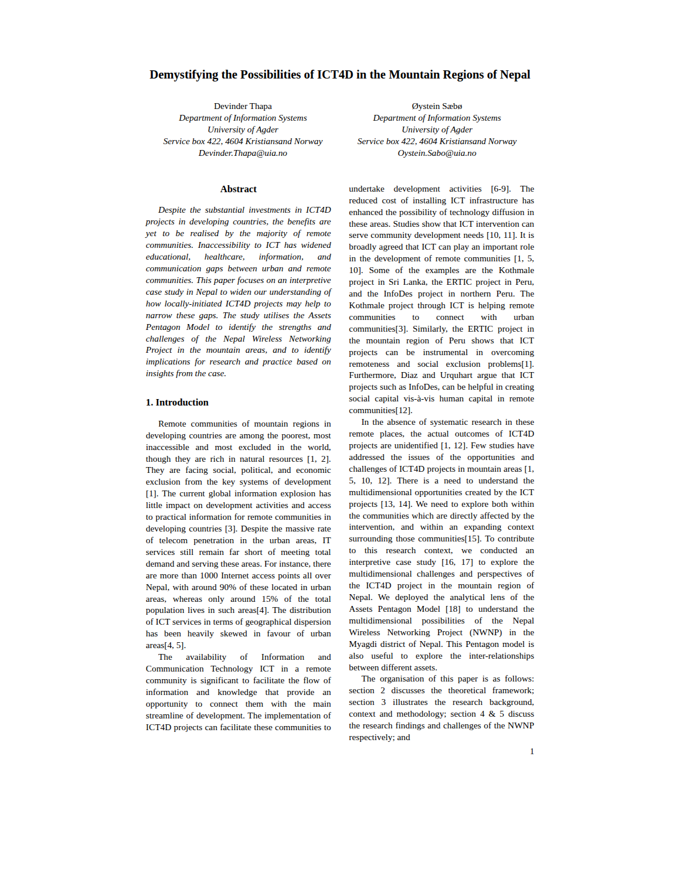Demystifying the Possibilities of ICT4D in the Mountain Regions of Nepal
| Devinder Thapa Department of Information Systems University of Agder Service box 422, 4604 Kristiansand Norway Devinder.Thapa@uia.no | Øystein Sæbø Department of Information Systems University of Agder Service box 422, 4604 Kristiansand Norway Oystein.Sabo@uia.no |
Abstract
Despite the substantial investments in ICT4D projects in developing countries, the benefits are yet to be realised by the majority of remote communities. Inaccessibility to ICT has widened educational, healthcare, information, and communication gaps between urban and remote communities. This paper focuses on an interpretive case study in Nepal to widen our understanding of how locally-initiated ICT4D projects may help to narrow these gaps. The study utilises the Assets Pentagon Model to identify the strengths and challenges of the Nepal Wireless Networking Project in the mountain areas, and to identify implications for research and practice based on insights from the case.
1. Introduction
Remote communities of mountain regions in developing countries are among the poorest, most inaccessible and most excluded in the world, though they are rich in natural resources [1, 2]. They are facing social, political, and economic exclusion from the key systems of development [1]. The current global information explosion has little impact on development activities and access to practical information for remote communities in developing countries [3]. Despite the massive rate of telecom penetration in the urban areas, IT services still remain far short of meeting total demand and serving these areas. For instance, there are more than 1000 Internet access points all over Nepal, with around 90% of these located in urban areas, whereas only around 15% of the total population lives in such areas[4]. The distribution of ICT services in terms of geographical dispersion has been heavily skewed in favour of urban areas[4, 5].
The availability of Information and Communication Technology ICT in a remote community is significant to facilitate the flow of information and knowledge that provide an opportunity to connect them with the main streamline of development. The implementation of ICT4D projects can facilitate these communities to undertake development activities [6-9]. The reduced cost of installing ICT infrastructure has enhanced the possibility of technology diffusion in these areas. Studies show that ICT intervention can serve community development needs [10, 11]. It is broadly agreed that ICT can play an important role in the development of remote communities [1, 5, 10]. Some of the examples are the Kothmale project in Sri Lanka, the ERTIC project in Peru, and the InfoDes project in northern Peru. The Kothmale project through ICT is helping remote communities to connect with urban communities[3]. Similarly, the ERTIC project in the mountain region of Peru shows that ICT projects can be instrumental in overcoming remoteness and social exclusion problems[1]. Furthermore, Diaz and Urquhart argue that ICT projects such as InfoDes, can be helpful in creating social capital vis-à-vis human capital in remote communities[12].
In the absence of systematic research in these remote places, the actual outcomes of ICT4D projects are unidentified [1, 12]. Few studies have addressed the issues of the opportunities and challenges of ICT4D projects in mountain areas [1, 5, 10, 12]. There is a need to understand the multidimensional opportunities created by the ICT projects [13, 14]. We need to explore both within the communities which are directly affected by the intervention, and within an expanding context surrounding those communities[15]. To contribute to this research context, we conducted an interpretive case study [16, 17] to explore the multidimensional challenges and perspectives of the ICT4D project in the mountain region of Nepal. We deployed the analytical lens of the Assets Pentagon Model [18] to understand the multidimensional possibilities of the Nepal Wireless Networking Project (NWNP) in the Myagdi district of Nepal. This Pentagon model is also useful to explore the inter-relationships between different assets.
The organisation of this paper is as follows: section 2 discusses the theoretical framework; section 3 illustrates the research background, context and methodology; section 4 & 5 discuss the research findings and challenges of the NWNP respectively; and
1